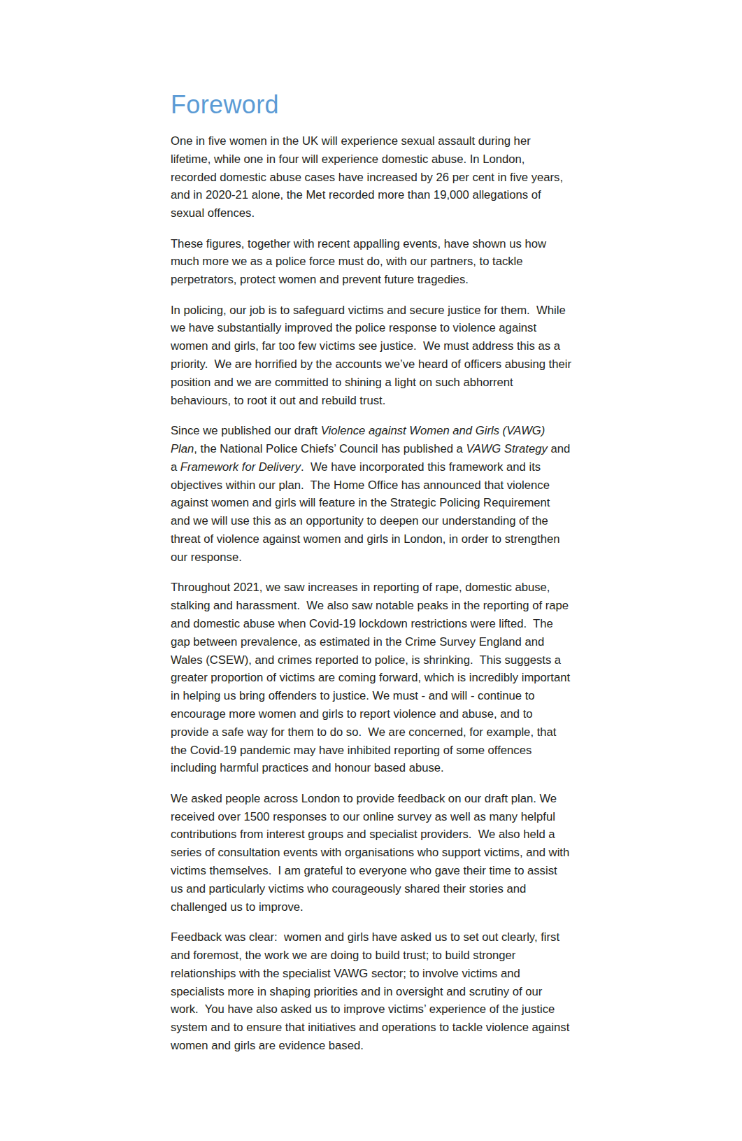Foreword
One in five women in the UK will experience sexual assault during her lifetime, while one in four will experience domestic abuse. In London, recorded domestic abuse cases have increased by 26 per cent in five years, and in 2020-21 alone, the Met recorded more than 19,000 allegations of sexual offences.
These figures, together with recent appalling events, have shown us how much more we as a police force must do, with our partners, to tackle perpetrators, protect women and prevent future tragedies.
In policing, our job is to safeguard victims and secure justice for them. While we have substantially improved the police response to violence against women and girls, far too few victims see justice. We must address this as a priority. We are horrified by the accounts we’ve heard of officers abusing their position and we are committed to shining a light on such abhorrent behaviours, to root it out and rebuild trust.
Since we published our draft Violence against Women and Girls (VAWG) Plan, the National Police Chiefs’ Council has published a VAWG Strategy and a Framework for Delivery. We have incorporated this framework and its objectives within our plan. The Home Office has announced that violence against women and girls will feature in the Strategic Policing Requirement and we will use this as an opportunity to deepen our understanding of the threat of violence against women and girls in London, in order to strengthen our response.
Throughout 2021, we saw increases in reporting of rape, domestic abuse, stalking and harassment. We also saw notable peaks in the reporting of rape and domestic abuse when Covid-19 lockdown restrictions were lifted. The gap between prevalence, as estimated in the Crime Survey England and Wales (CSEW), and crimes reported to police, is shrinking. This suggests a greater proportion of victims are coming forward, which is incredibly important in helping us bring offenders to justice. We must - and will - continue to encourage more women and girls to report violence and abuse, and to provide a safe way for them to do so. We are concerned, for example, that the Covid-19 pandemic may have inhibited reporting of some offences including harmful practices and honour based abuse.
We asked people across London to provide feedback on our draft plan. We received over 1500 responses to our online survey as well as many helpful contributions from interest groups and specialist providers. We also held a series of consultation events with organisations who support victims, and with victims themselves. I am grateful to everyone who gave their time to assist us and particularly victims who courageously shared their stories and challenged us to improve.
Feedback was clear: women and girls have asked us to set out clearly, first and foremost, the work we are doing to build trust; to build stronger relationships with the specialist VAWG sector; to involve victims and specialists more in shaping priorities and in oversight and scrutiny of our work. You have also asked us to improve victims’ experience of the justice system and to ensure that initiatives and operations to tackle violence against women and girls are evidence based.